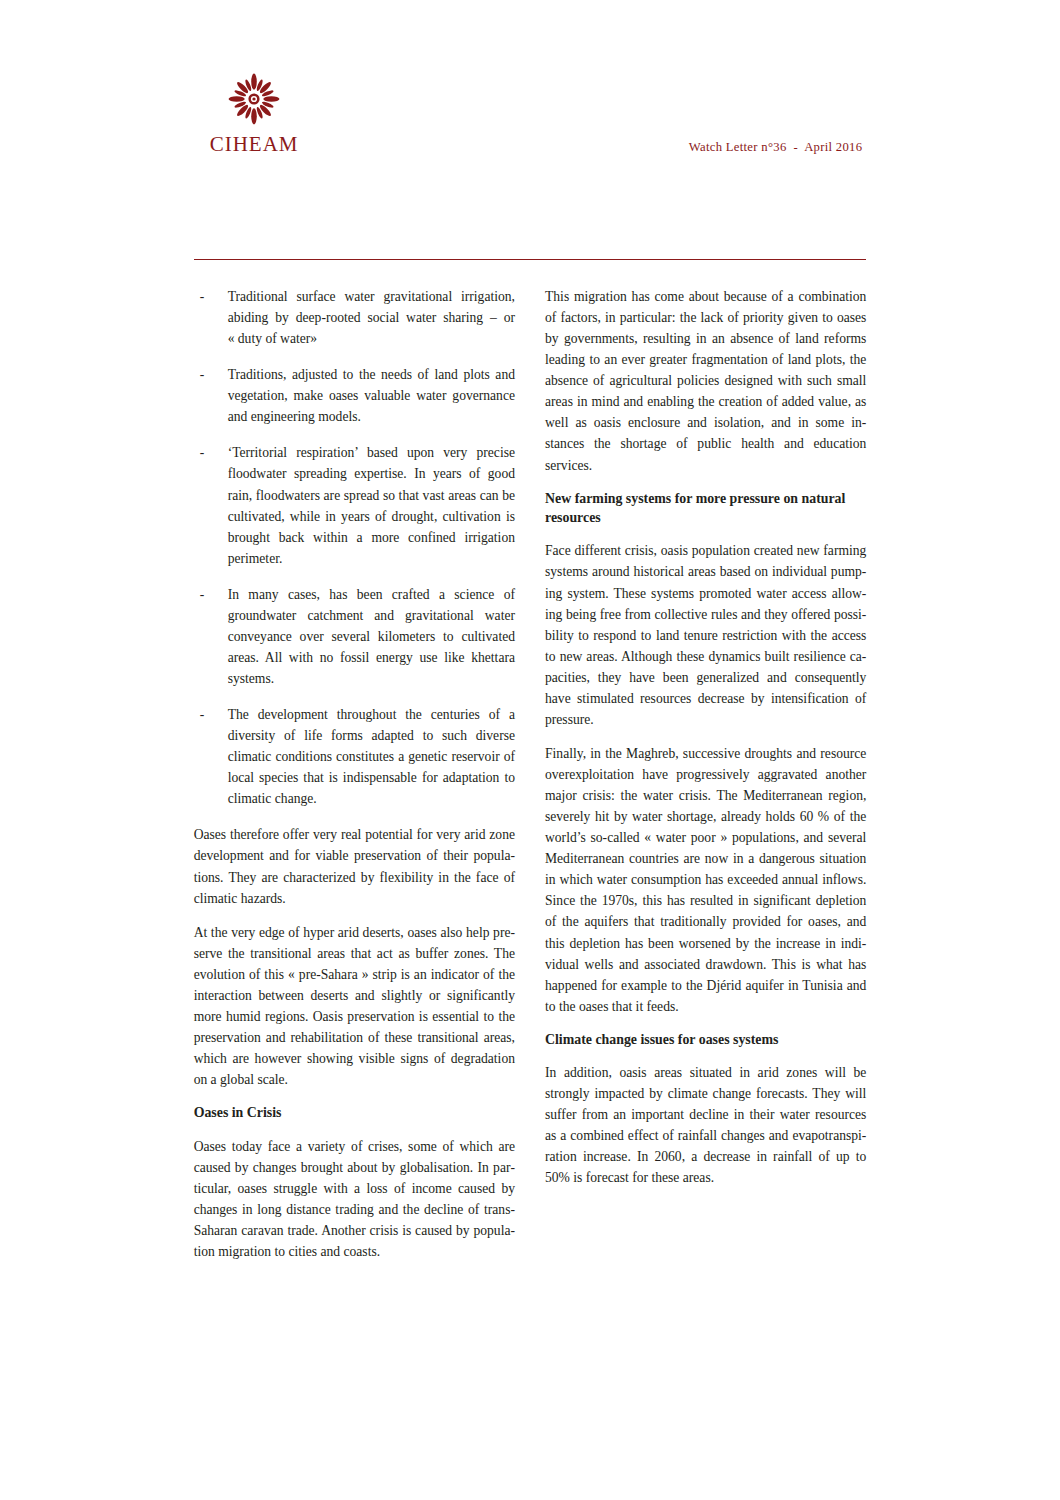CIHEAM
Watch Letter n°36 - April 2016
Traditional surface water gravitational irrigation, abiding by deep-rooted social water sharing – or « duty of water»
Traditions, adjusted to the needs of land plots and vegetation, make oases valuable water governance and engineering models.
‘Territorial respiration’ based upon very precise floodwater spreading expertise. In years of good rain, floodwaters are spread so that vast areas can be cultivated, while in years of drought, cultivation is brought back within a more confined irrigation perimeter.
In many cases, has been crafted a science of groundwater catchment and gravitational water conveyance over several kilometers to cultivated areas. All with no fossil energy use like khettara systems.
The development throughout the centuries of a diversity of life forms adapted to such diverse climatic conditions constitutes a genetic reservoir of local species that is indispensable for adaptation to climatic change.
Oases therefore offer very real potential for very arid zone development and for viable preservation of their populations. They are characterized by flexibility in the face of climatic hazards.
At the very edge of hyper arid deserts, oases also help preserve the transitional areas that act as buffer zones. The evolution of this « pre-Sahara » strip is an indicator of the interaction between deserts and slightly or significantly more humid regions. Oasis preservation is essential to the preservation and rehabilitation of these transitional areas, which are however showing visible signs of degradation on a global scale.
Oases in Crisis
Oases today face a variety of crises, some of which are caused by changes brought about by globalisation. In particular, oases struggle with a loss of income caused by changes in long distance trading and the decline of trans-Saharan caravan trade. Another crisis is caused by population migration to cities and coasts.
This migration has come about because of a combination of factors, in particular: the lack of priority given to oases by governments, resulting in an absence of land reforms leading to an ever greater fragmentation of land plots, the absence of agricultural policies designed with such small areas in mind and enabling the creation of added value, as well as oasis enclosure and isolation, and in some instances the shortage of public health and education services.
New farming systems for more pressure on natural resources
Face different crisis, oasis population created new farming systems around historical areas based on individual pumping system. These systems promoted water access allowing being free from collective rules and they offered possibility to respond to land tenure restriction with the access to new areas. Although these dynamics built resilience capacities, they have been generalized and consequently have stimulated resources decrease by intensification of pressure.
Finally, in the Maghreb, successive droughts and resource overexploitation have progressively aggravated another major crisis: the water crisis. The Mediterranean region, severely hit by water shortage, already holds 60 % of the world’s so-called « water poor » populations, and several Mediterranean countries are now in a dangerous situation in which water consumption has exceeded annual inflows. Since the 1970s, this has resulted in significant depletion of the aquifers that traditionally provided for oases, and this depletion has been worsened by the increase in individual wells and associated drawdown. This is what has happened for example to the Djérid aquifer in Tunisia and to the oases that it feeds.
Climate change issues for oases systems
In addition, oasis areas situated in arid zones will be strongly impacted by climate change forecasts. They will suffer from an important decline in their water resources as a combined effect of rainfall changes and evapotranspiration increase. In 2060, a decrease in rainfall of up to 50% is forecast for these areas.